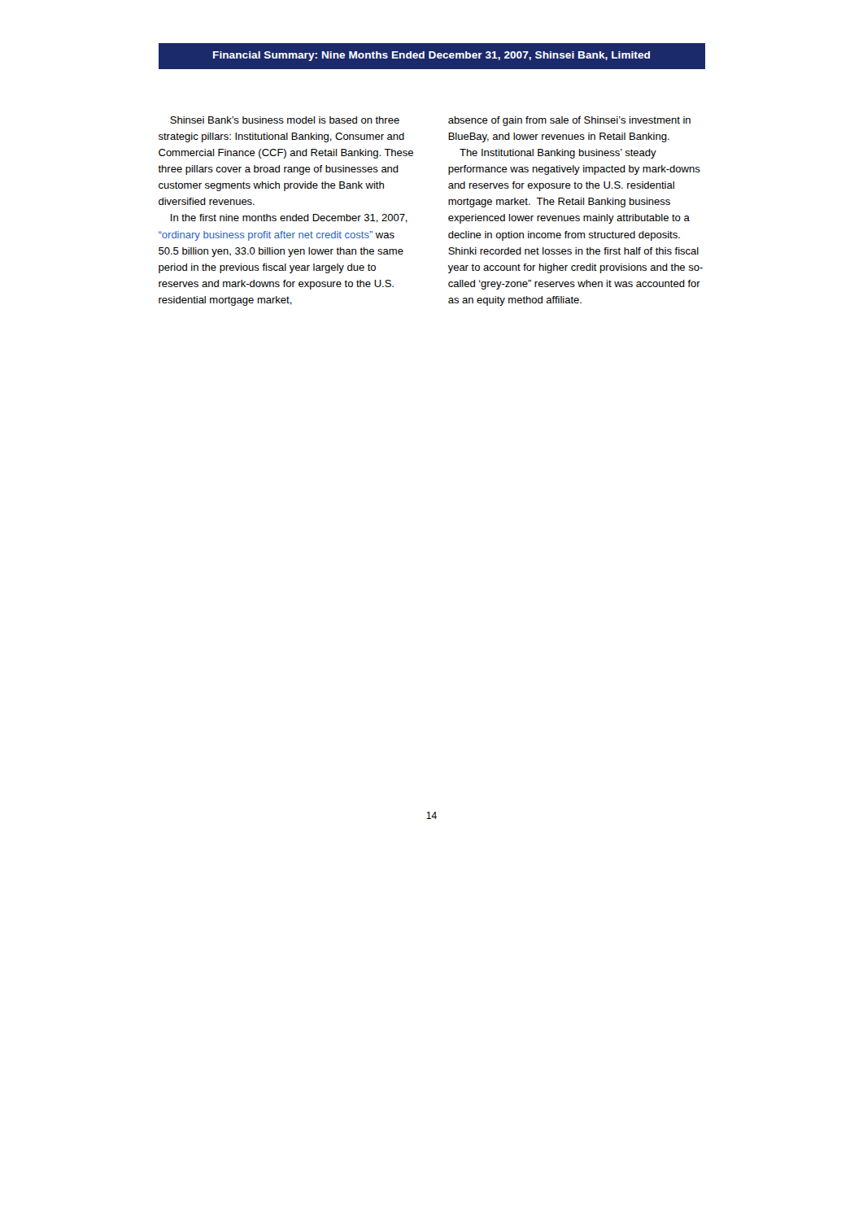Financial Summary: Nine Months Ended December 31, 2007, Shinsei Bank, Limited
Shinsei Bank’s business model is based on three strategic pillars: Institutional Banking, Consumer and Commercial Finance (CCF) and Retail Banking. These three pillars cover a broad range of businesses and customer segments which provide the Bank with diversified revenues.
In the first nine months ended December 31, 2007, “ordinary business profit after net credit costs” was 50.5 billion yen, 33.0 billion yen lower than the same period in the previous fiscal year largely due to reserves and mark-downs for exposure to the U.S. residential mortgage market,
absence of gain from sale of Shinsei’s investment in BlueBay, and lower revenues in Retail Banking.
The Institutional Banking business’ steady performance was negatively impacted by mark-downs and reserves for exposure to the U.S. residential mortgage market. The Retail Banking business experienced lower revenues mainly attributable to a decline in option income from structured deposits. Shinki recorded net losses in the first half of this fiscal year to account for higher credit provisions and the so-called ‘grey-zone” reserves when it was accounted for as an equity method affiliate.
14